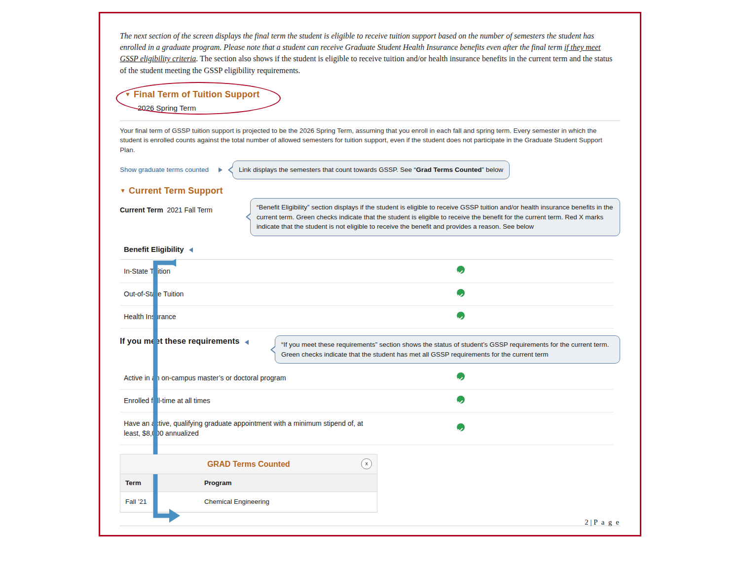The next section of the screen displays the final term the student is eligible to receive tuition support based on the number of semesters the student has enrolled in a graduate program. Please note that a student can receive Graduate Student Health Insurance benefits even after the final term if they meet GSSP eligibility criteria. The section also shows if the student is eligible to receive tuition and/or health insurance benefits in the current term and the status of the student meeting the GSSP eligibility requirements.
Final Term of Tuition Support
2026 Spring Term
Your final term of GSSP tuition support is projected to be the 2026 Spring Term, assuming that you enroll in each fall and spring term. Every semester in which the student is enrolled counts against the total number of allowed semesters for tuition support, even if the student does not participate in the Graduate Student Support Plan.
Show graduate terms counted
Link displays the semesters that count towards GSSP. See “Grad Terms Counted” below
Current Term Support
Current Term 2021 Fall Term
“Benefit Eligibility” section displays if the student is eligible to receive GSSP tuition and/or health insurance benefits in the current term. Green checks indicate that the student is eligible to receive the benefit for the current term. Red X marks indicate that the student is not eligible to receive the benefit and provides a reason. See below
| Benefit Eligibility | | |
| --- | --- | --- |
| In-State Tuition | | |
| Out-of-State Tuition | | |
| Health Insurance | | |
If you meet these requirements
“If you meet these requirements” section shows the status of student’s GSSP requirements for the current term. Green checks indicate that the student has met all GSSP requirements for the current term
| Active in an on-campus master’s or doctoral program | | |
| Enrolled full-time at all times | | |
| Have an active, qualifying graduate appointment with a minimum stipend of, at least, $8,000 annualized | | |
GRAD Terms Counted
x
| Term | Program |
| --- | --- |
| Fall ’21 | Chemical Engineering |
2 | P a g e